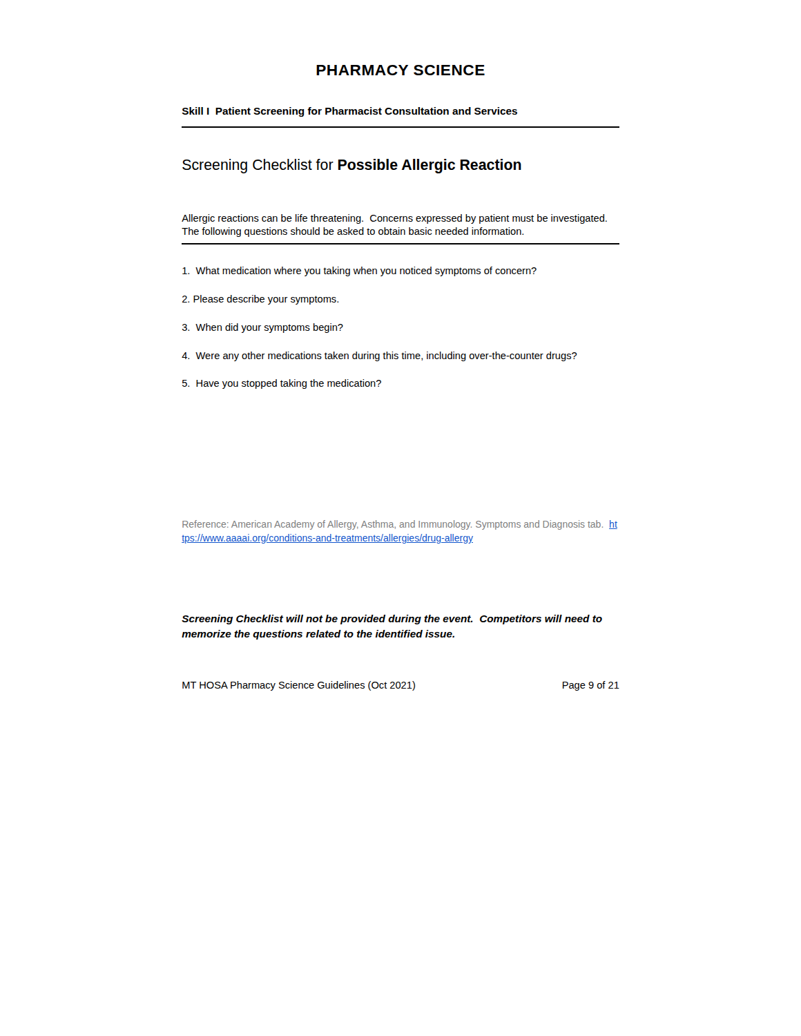PHARMACY SCIENCE
Skill I Patient Screening for Pharmacist Consultation and Services
Screening Checklist for Possible Allergic Reaction
Allergic reactions can be life threatening. Concerns expressed by patient must be investigated. The following questions should be asked to obtain basic needed information.
1. What medication where you taking when you noticed symptoms of concern?
2. Please describe your symptoms.
3. When did your symptoms begin?
4. Were any other medications taken during this time, including over-the-counter drugs?
5. Have you stopped taking the medication?
Reference: American Academy of Allergy, Asthma, and Immunology. Symptoms and Diagnosis tab. https://www.aaaai.org/conditions-and-treatments/allergies/drug-allergy
Screening Checklist will not be provided during the event. Competitors will need to memorize the questions related to the identified issue.
MT HOSA Pharmacy Science Guidelines (Oct 2021) Page 9 of 21